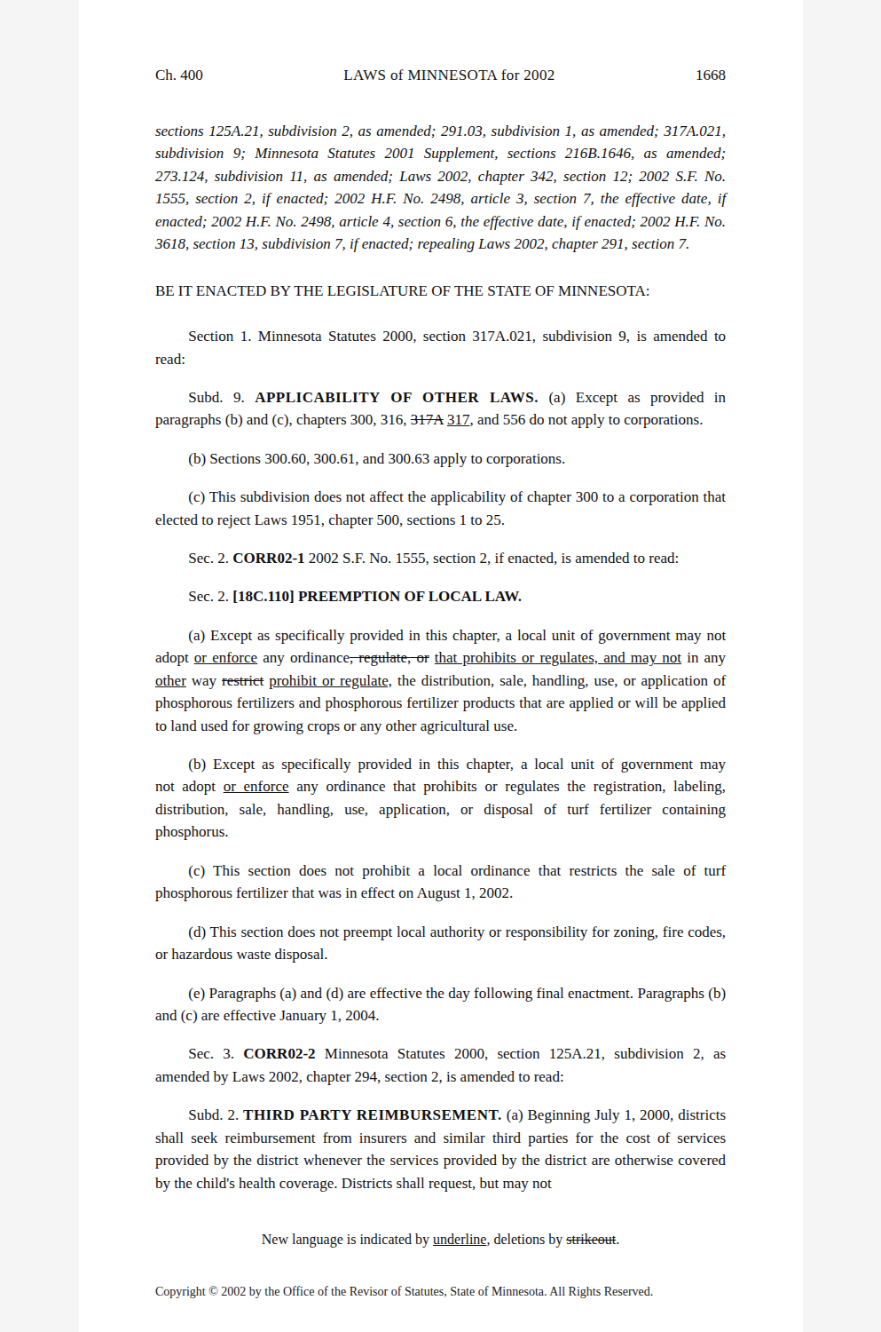Ch. 400
LAWS of MINNESOTA for 2002
1668
sections 125A.21, subdivision 2, as amended; 291.03, subdivision 1, as amended; 317A.021, subdivision 9; Minnesota Statutes 2001 Supplement, sections 216B.1646, as amended; 273.124, subdivision 11, as amended; Laws 2002, chapter 342, section 12; 2002 S.F. No. 1555, section 2, if enacted; 2002 H.F. No. 2498, article 3, section 7, the effective date, if enacted; 2002 H.F. No. 2498, article 4, section 6, the effective date, if enacted; 2002 H.F. No. 3618, section 13, subdivision 7, if enacted; repealing Laws 2002, chapter 291, section 7.
BE IT ENACTED BY THE LEGISLATURE OF THE STATE OF MINNESOTA:
Section 1. Minnesota Statutes 2000, section 317A.021, subdivision 9, is amended to read:
Subd. 9. APPLICABILITY OF OTHER LAWS. (a) Except as provided in paragraphs (b) and (c), chapters 300, 316, 317A 317, and 556 do not apply to corporations.
(b) Sections 300.60, 300.61, and 300.63 apply to corporations.
(c) This subdivision does not affect the applicability of chapter 300 to a corporation that elected to reject Laws 1951, chapter 500, sections 1 to 25.
Sec. 2. CORR02-1 2002 S.F. No. 1555, section 2, if enacted, is amended to read:
Sec. 2. [18C.110] PREEMPTION OF LOCAL LAW.
(a) Except as specifically provided in this chapter, a local unit of government may not adopt or enforce any ordinance, regulate, or that prohibits or regulates, and may not in any other way restrict prohibit or regulate, the distribution, sale, handling, use, or application of phosphorous fertilizers and phosphorous fertilizer products that are applied or will be applied to land used for growing crops or any other agricultural use.
(b) Except as specifically provided in this chapter, a local unit of government may not adopt or enforce any ordinance that prohibits or regulates the registration, labeling, distribution, sale, handling, use, application, or disposal of turf fertilizer containing phosphorus.
(c) This section does not prohibit a local ordinance that restricts the sale of turf phosphorous fertilizer that was in effect on August 1, 2002.
(d) This section does not preempt local authority or responsibility for zoning, fire codes, or hazardous waste disposal.
(e) Paragraphs (a) and (d) are effective the day following final enactment. Paragraphs (b) and (c) are effective January 1, 2004.
Sec. 3. CORR02-2 Minnesota Statutes 2000, section 125A.21, subdivision 2, as amended by Laws 2002, chapter 294, section 2, is amended to read:
Subd. 2. THIRD PARTY REIMBURSEMENT. (a) Beginning July 1, 2000, districts shall seek reimbursement from insurers and similar third parties for the cost of services provided by the district whenever the services provided by the district are otherwise covered by the child's health coverage. Districts shall request, but may not
New language is indicated by underline, deletions by strikeout.
Copyright © 2002 by the Office of the Revisor of Statutes, State of Minnesota. All Rights Reserved.